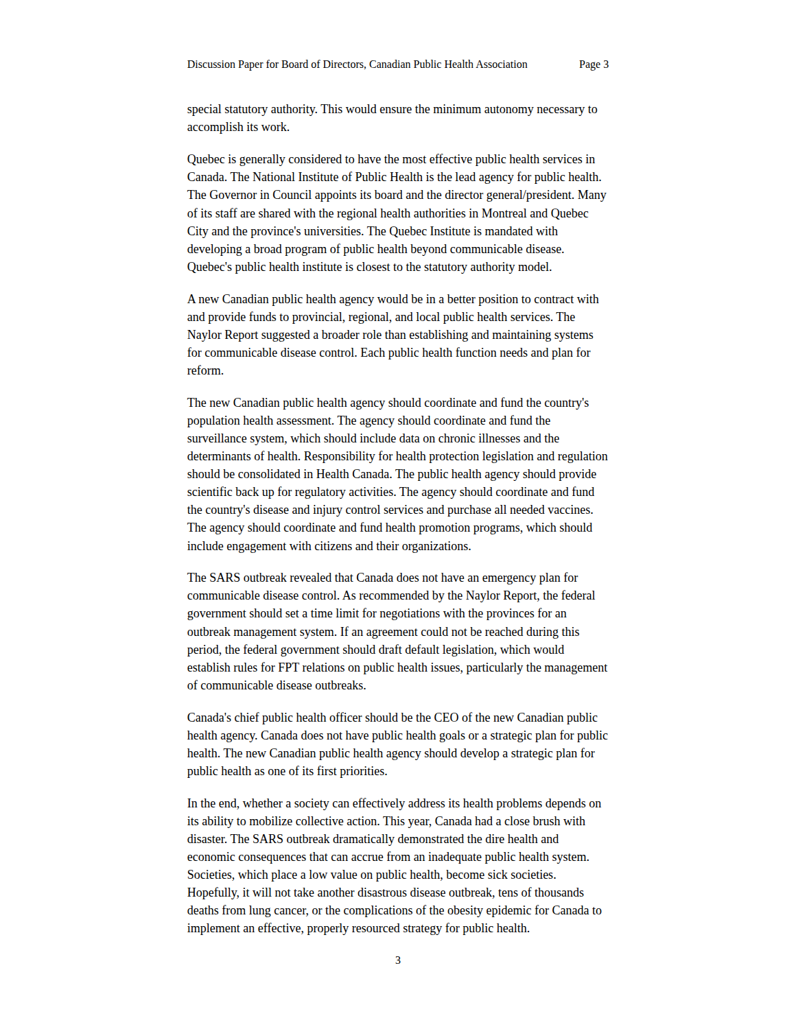Discussion Paper for Board of Directors, Canadian Public Health Association Page 3
special statutory authority. This would ensure the minimum autonomy necessary to accomplish its work.
Quebec is generally considered to have the most effective public health services in Canada. The National Institute of Public Health is the lead agency for public health. The Governor in Council appoints its board and the director general/president. Many of its staff are shared with the regional health authorities in Montreal and Quebec City and the province's universities. The Quebec Institute is mandated with developing a broad program of public health beyond communicable disease. Quebec's public health institute is closest to the statutory authority model.
A new Canadian public health agency would be in a better position to contract with and provide funds to provincial, regional, and local public health services. The Naylor Report suggested a broader role than establishing and maintaining systems for communicable disease control. Each public health function needs and plan for reform.
The new Canadian public health agency should coordinate and fund the country's population health assessment. The agency should coordinate and fund the surveillance system, which should include data on chronic illnesses and the determinants of health. Responsibility for health protection legislation and regulation should be consolidated in Health Canada. The public health agency should provide scientific back up for regulatory activities. The agency should coordinate and fund the country's disease and injury control services and purchase all needed vaccines. The agency should coordinate and fund health promotion programs, which should include engagement with citizens and their organizations.
The SARS outbreak revealed that Canada does not have an emergency plan for communicable disease control. As recommended by the Naylor Report, the federal government should set a time limit for negotiations with the provinces for an outbreak management system. If an agreement could not be reached during this period, the federal government should draft default legislation, which would establish rules for FPT relations on public health issues, particularly the management of communicable disease outbreaks.
Canada's chief public health officer should be the CEO of the new Canadian public health agency. Canada does not have public health goals or a strategic plan for public health. The new Canadian public health agency should develop a strategic plan for public health as one of its first priorities.
In the end, whether a society can effectively address its health problems depends on its ability to mobilize collective action. This year, Canada had a close brush with disaster. The SARS outbreak dramatically demonstrated the dire health and economic consequences that can accrue from an inadequate public health system. Societies, which place a low value on public health, become sick societies. Hopefully, it will not take another disastrous disease outbreak, tens of thousands deaths from lung cancer, or the complications of the obesity epidemic for Canada to implement an effective, properly resourced strategy for public health.
3